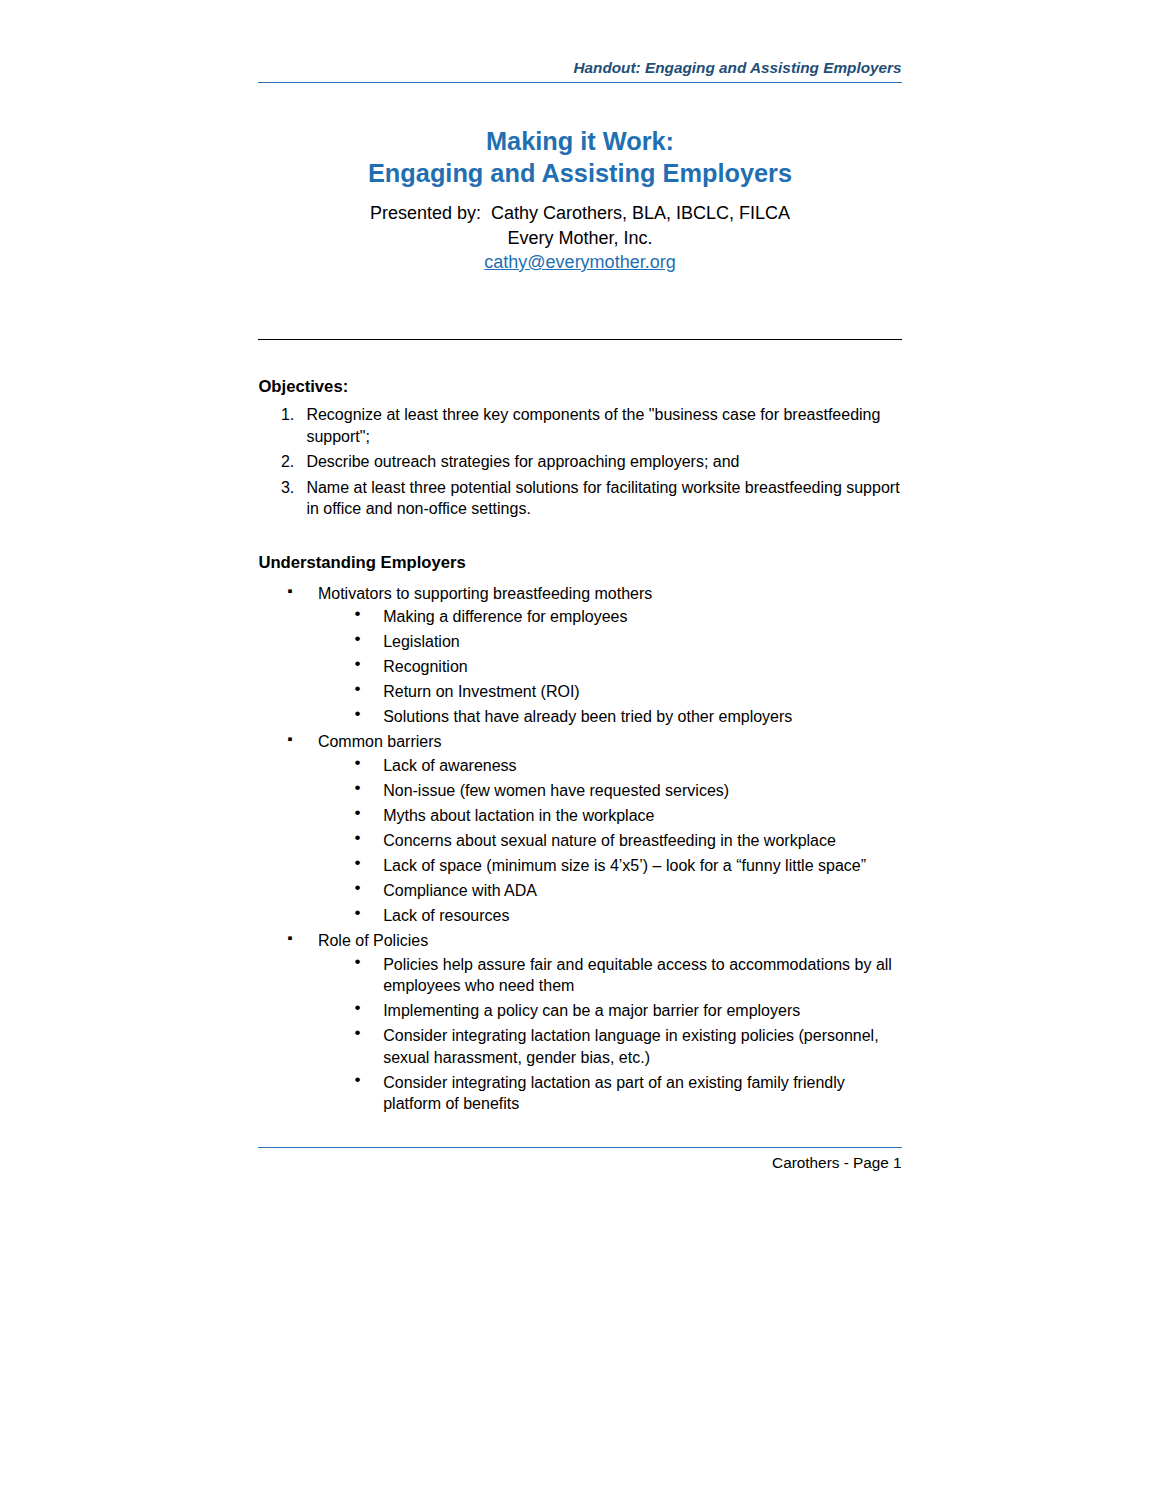Handout: Engaging and Assisting Employers
Making it Work:
Engaging and Assisting Employers
Presented by: Cathy Carothers, BLA, IBCLC, FILCA
Every Mother, Inc.
cathy@everymother.org
Objectives:
Recognize at least three key components of the "business case for breastfeeding support";
Describe outreach strategies for approaching employers; and
Name at least three potential solutions for facilitating worksite breastfeeding support in office and non-office settings.
Understanding Employers
Motivators to supporting breastfeeding mothers
Making a difference for employees
Legislation
Recognition
Return on Investment (ROI)
Solutions that have already been tried by other employers
Common barriers
Lack of awareness
Non-issue (few women have requested services)
Myths about lactation in the workplace
Concerns about sexual nature of breastfeeding in the workplace
Lack of space (minimum size is 4’x5’) – look for a “funny little space”
Compliance with ADA
Lack of resources
Role of Policies
Policies help assure fair and equitable access to accommodations by all employees who need them
Implementing a policy can be a major barrier for employers
Consider integrating lactation language in existing policies (personnel, sexual harassment, gender bias, etc.)
Consider integrating lactation as part of an existing family friendly platform of benefits
Carothers - Page 1